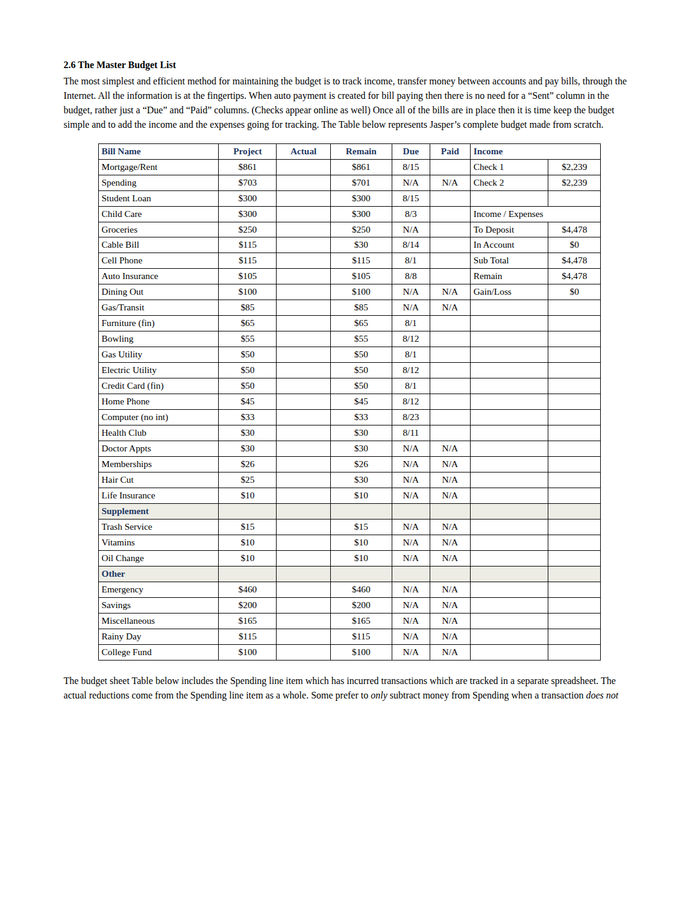2.6 The Master Budget List
The most simplest and efficient method for maintaining the budget is to track income, transfer money between accounts and pay bills, through the Internet. All the information is at the fingertips. When auto payment is created for bill paying then there is no need for a “Sent” column in the budget, rather just a “Due” and “Paid” columns. (Checks appear online as well) Once all of the bills are in place then it is time keep the budget simple and to add the income and the expenses going for tracking. The Table below represents Jasper’s complete budget made from scratch.
| Bill Name | Project | Actual | Remain | Due | Paid | Income |
| --- | --- | --- | --- | --- | --- | --- |
| Mortgage/Rent | $861 | | $861 | 8/15 | | Check 1 | $2,239 |
| Spending | $703 | | $701 | N/A | N/A | Check 2 | $2,239 |
| Student Loan | $300 | | $300 | 8/15 | | | |
| Child Care | $300 | | $300 | 8/3 | | Income / Expenses |
| Groceries | $250 | | $250 | N/A | | To Deposit | $4,478 |
| Cable Bill | $115 | | $30 | 8/14 | | In Account | $0 |
| Cell Phone | $115 | | $115 | 8/1 | | Sub Total | $4,478 |
| Auto Insurance | $105 | | $105 | 8/8 | | Remain | $4,478 |
| Dining Out | $100 | | $100 | N/A | N/A | Gain/Loss | $0 |
| Gas/Transit | $85 | | $85 | N/A | N/A | | |
| Furniture (fin) | $65 | | $65 | 8/1 | | | |
| Bowling | $55 | | $55 | 8/12 | | | |
| Gas Utility | $50 | | $50 | 8/1 | | | |
| Electric Utility | $50 | | $50 | 8/12 | | | |
| Credit Card (fin) | $50 | | $50 | 8/1 | | | |
| Home Phone | $45 | | $45 | 8/12 | | | |
| Computer (no int) | $33 | | $33 | 8/23 | | | |
| Health Club | $30 | | $30 | 8/11 | | | |
| Doctor Appts | $30 | | $30 | N/A | N/A | | |
| Memberships | $26 | | $26 | N/A | N/A | | |
| Hair Cut | $25 | | $30 | N/A | N/A | | |
| Life Insurance | $10 | | $10 | N/A | N/A | | |
| Supplement | | | | | | | |
| Trash Service | $15 | | $15 | N/A | N/A | | |
| Vitamins | $10 | | $10 | N/A | N/A | | |
| Oil Change | $10 | | $10 | N/A | N/A | | |
| Other | | | | | | | |
| Emergency | $460 | | $460 | N/A | N/A | | |
| Savings | $200 | | $200 | N/A | N/A | | |
| Miscellaneous | $165 | | $165 | N/A | N/A | | |
| Rainy Day | $115 | | $115 | N/A | N/A | | |
| College Fund | $100 | | $100 | N/A | N/A | | |
The budget sheet Table below includes the Spending line item which has incurred transactions which are tracked in a separate spreadsheet. The actual reductions come from the Spending line item as a whole. Some prefer to only subtract money from Spending when a transaction does not